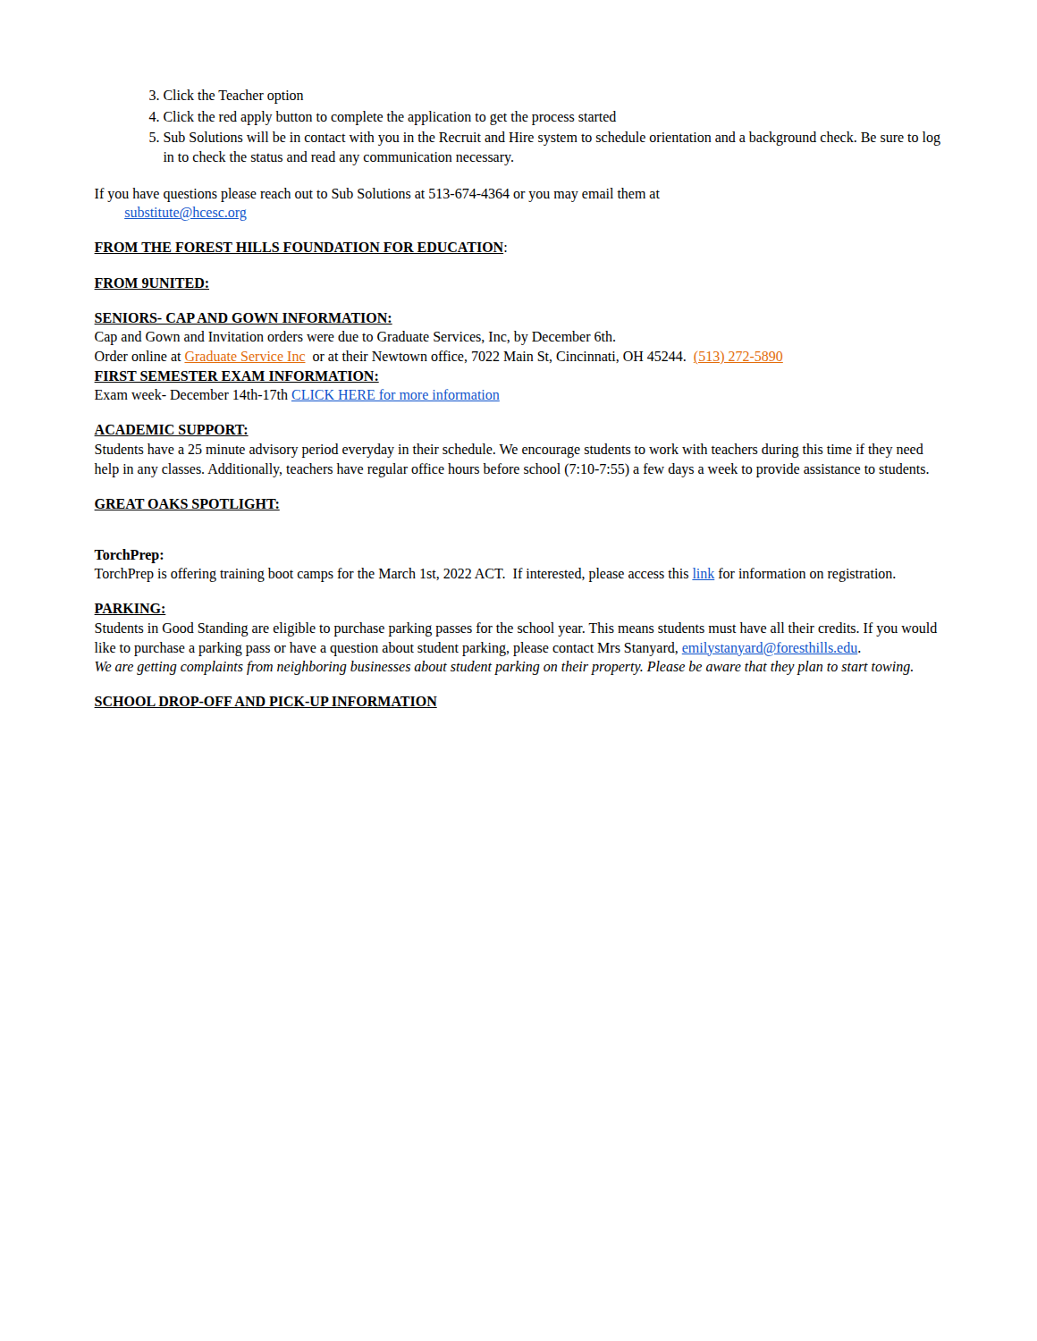Click the Teacher option
Click the red apply button to complete the application to get the process started
Sub Solutions will be in contact with you in the Recruit and Hire system to schedule orientation and a background check. Be sure to log in to check the status and read any communication necessary.
If you have questions please reach out to Sub Solutions at 513-674-4364 or you may email them at
substitute@hcesc.org
FROM THE FOREST HILLS FOUNDATION FOR EDUCATION
:
FROM 9UNITED:
SENIORS- CAP AND GOWN INFORMATION:
Cap and Gown and Invitation orders were due to Graduate Services, Inc, by December 6th.
Order online at Graduate Service Inc or at their Newtown office, 7022 Main St, Cincinnati, OH 45244. (513) 272-5890
FIRST SEMESTER EXAM INFORMATION:
Exam week- December 14th-17th CLICK HERE for more information
ACADEMIC SUPPORT:
Students have a 25 minute advisory period everyday in their schedule. We encourage students to work with teachers during this time if they need help in any classes. Additionally, teachers have regular office hours before school (7:10-7:55) a few days a week to provide assistance to students.
GREAT OAKS SPOTLIGHT:
TorchPrep:
TorchPrep is offering training boot camps for the March 1st, 2022 ACT. If interested, please access this link for information on registration.
PARKING:
Students in Good Standing are eligible to purchase parking passes for the school year. This means students must have all their credits. If you would like to purchase a parking pass or have a question about student parking, please contact Mrs Stanyard, emilystanyard@foresthills.edu.
We are getting complaints from neighboring businesses about student parking on their property. Please be aware that they plan to start towing.
SCHOOL DROP-OFF AND PICK-UP INFORMATION